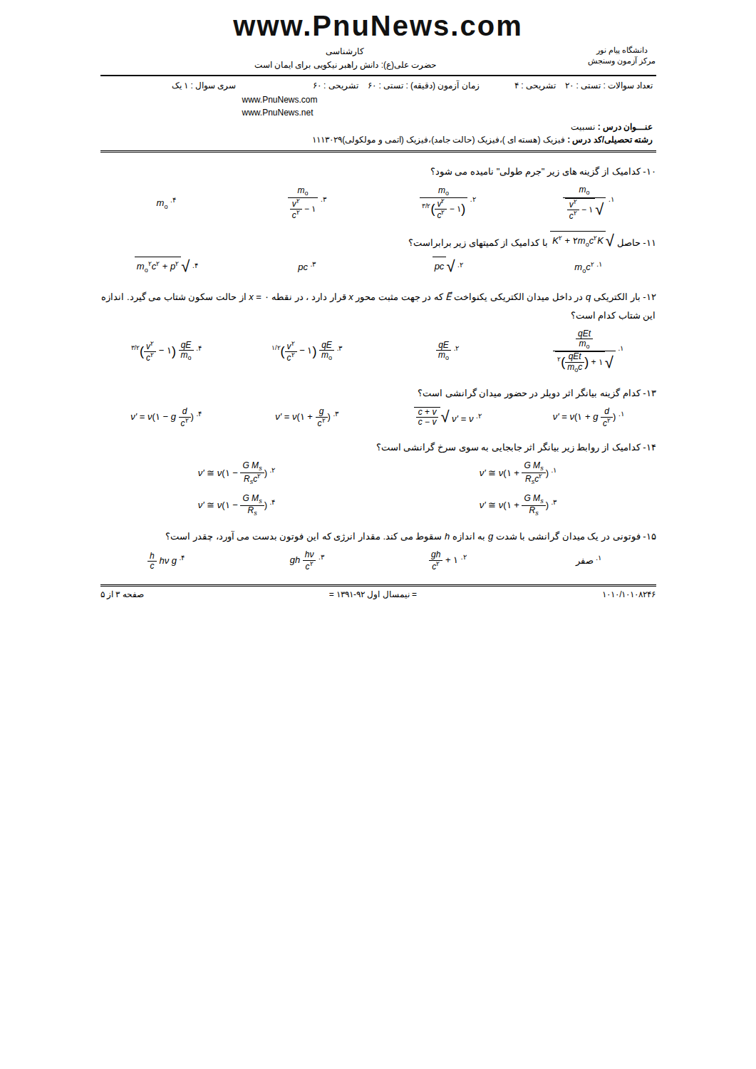www. PnuNews. com
دانشگاه پیام نور
مرکز آزمون وسنجش
کارشناسی
حضرت علی(ع): دانش راهبر نیکویی برای ایمان است
| تعداد سوالات : تستی : ۲۰ تشریحی : ۴ | زمان آزمون (دقیقه) : تستی : ۶۰ تشریحی : ۶۰ | سری سوال : ۱ یک |
| www.PnuNews.com www.PnuNews.net | |
| عنـــوان درس : نسبیت |
| رشته تحصیلی/کد درس : فیزیک (هسته ای )،فیزیک (حالت جامد)،فیزیک (اتمی و مولکولی)۱۱۱۳۰۲۹ |
۱۰- کدامیک از گزینه های زیر "جرم طولی" نامیده می شود؟
۱. mo √۱ − v۲ c۲
۲. mo (۱ − v۲ c۲)۳/۲
۳. mo ۱ − v۲ c۲
۴. mo
۱۱- حاصل √K۲ + ۲moc۲K با کدامیک از کمیتهای زیر برابراست؟
۱. moc۲
۲. √pc
۳. pc
۴. √mo۲c۲ + p۲
۱۲- بار الکتریکی q در داخل میدان الکتریکی یکنواخت E⃗ که در جهت مثبت محور x قرار دارد ، در نقطه x = ۰ از حالت سکون شتاب می گیرد. اندازه این شتاب کدام است؟
۱. qEt mo √۱ + (qEt moc)۲
۲. qE mo
۳. qE mo (۱ − v۲ c۲)۱/۲
۴. qE mo (۱ − v۲ c۲)۳/۲
۱۳- کدام گزینه بیانگر اثر دوپلر در حضور میدان گرانشی است؟
۱. ν′ = ν(۱ + g dc۲)
۲. ν′ = ν √c + v c − v
۳. ν′ = ν(۱ + gc۲)
۴. ν′ = ν(۱ − g dc۲)
۱۴- کدامیک از روابط زیر بیانگر اثر جابجایی به سوی سرخ گرانشی است؟
۱. ν′ ≅ ν(۱ + G Ms Rsc۲)
۲. ν′ ≅ ν(۱ − G Ms Rsc۲)
۳. ν′ ≅ ν(۱ + G Ms Rs)
۴. ν′ ≅ ν(۱ − G Ms Rs)
۱۵- فوتونی در یک میدان گرانشی با شدت g به اندازه h سقوط می کند. مقدار انرژی که این فوتون بدست می آورد، چقدر است؟
۱. صفر
۲. ۱ + gh c۲
۳. hν c۲ gh
۴. hν g hc
۱۰۱۰/۱۰۱۰۸۲۴۶
= نیمسال اول ۹۲-۱۳۹۱ =
صفحه ۳ از ۵